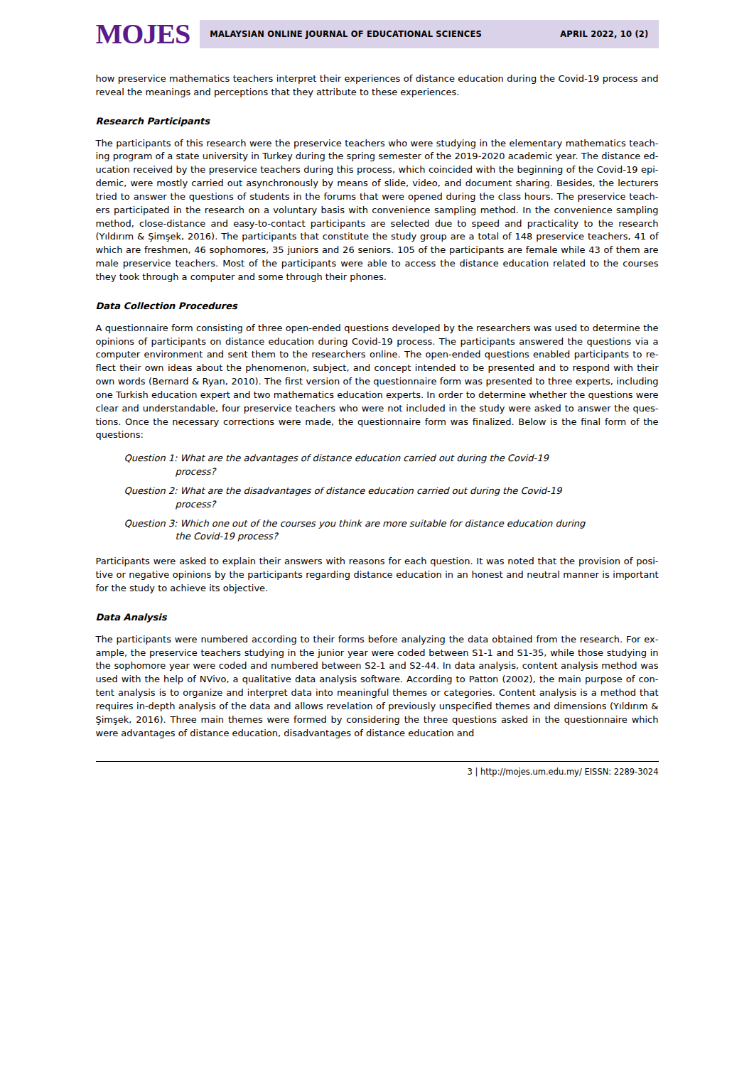MOJES
MALAYSIAN ONLINE JOURNAL OF EDUCATIONAL SCIENCES APRIL 2022, 10 (2)
how preservice mathematics teachers interpret their experiences of distance education during the Covid-19 process and reveal the meanings and perceptions that they attribute to these experiences.
Research Participants
The participants of this research were the preservice teachers who were studying in the elementary mathematics teaching program of a state university in Turkey during the spring semester of the 2019-2020 academic year. The distance education received by the preservice teachers during this process, which coincided with the beginning of the Covid-19 epidemic, were mostly carried out asynchronously by means of slide, video, and document sharing. Besides, the lecturers tried to answer the questions of students in the forums that were opened during the class hours. The preservice teachers participated in the research on a voluntary basis with convenience sampling method. In the convenience sampling method, close-distance and easy-to-contact participants are selected due to speed and practicality to the research (Yıldırım & Şimşek, 2016). The participants that constitute the study group are a total of 148 preservice teachers, 41 of which are freshmen, 46 sophomores, 35 juniors and 26 seniors. 105 of the participants are female while 43 of them are male preservice teachers. Most of the participants were able to access the distance education related to the courses they took through a computer and some through their phones.
Data Collection Procedures
A questionnaire form consisting of three open-ended questions developed by the researchers was used to determine the opinions of participants on distance education during Covid-19 process. The participants answered the questions via a computer environment and sent them to the researchers online. The open-ended questions enabled participants to reflect their own ideas about the phenomenon, subject, and concept intended to be presented and to respond with their own words (Bernard & Ryan, 2010). The first version of the questionnaire form was presented to three experts, including one Turkish education expert and two mathematics education experts. In order to determine whether the questions were clear and understandable, four preservice teachers who were not included in the study were asked to answer the questions. Once the necessary corrections were made, the questionnaire form was finalized. Below is the final form of the questions:
Question 1: What are the advantages of distance education carried out during the Covid-19 process?
Question 2: What are the disadvantages of distance education carried out during the Covid-19 process?
Question 3: Which one out of the courses you think are more suitable for distance education during the Covid-19 process?
Participants were asked to explain their answers with reasons for each question. It was noted that the provision of positive or negative opinions by the participants regarding distance education in an honest and neutral manner is important for the study to achieve its objective.
Data Analysis
The participants were numbered according to their forms before analyzing the data obtained from the research. For example, the preservice teachers studying in the junior year were coded between S1-1 and S1-35, while those studying in the sophomore year were coded and numbered between S2-1 and S2-44. In data analysis, content analysis method was used with the help of NVivo, a qualitative data analysis software. According to Patton (2002), the main purpose of content analysis is to organize and interpret data into meaningful themes or categories. Content analysis is a method that requires in-depth analysis of the data and allows revelation of previously unspecified themes and dimensions (Yıldırım & Şimşek, 2016). Three main themes were formed by considering the three questions asked in the questionnaire which were advantages of distance education, disadvantages of distance education and
3 | http://mojes.um.edu.my/ EISSN: 2289-3024